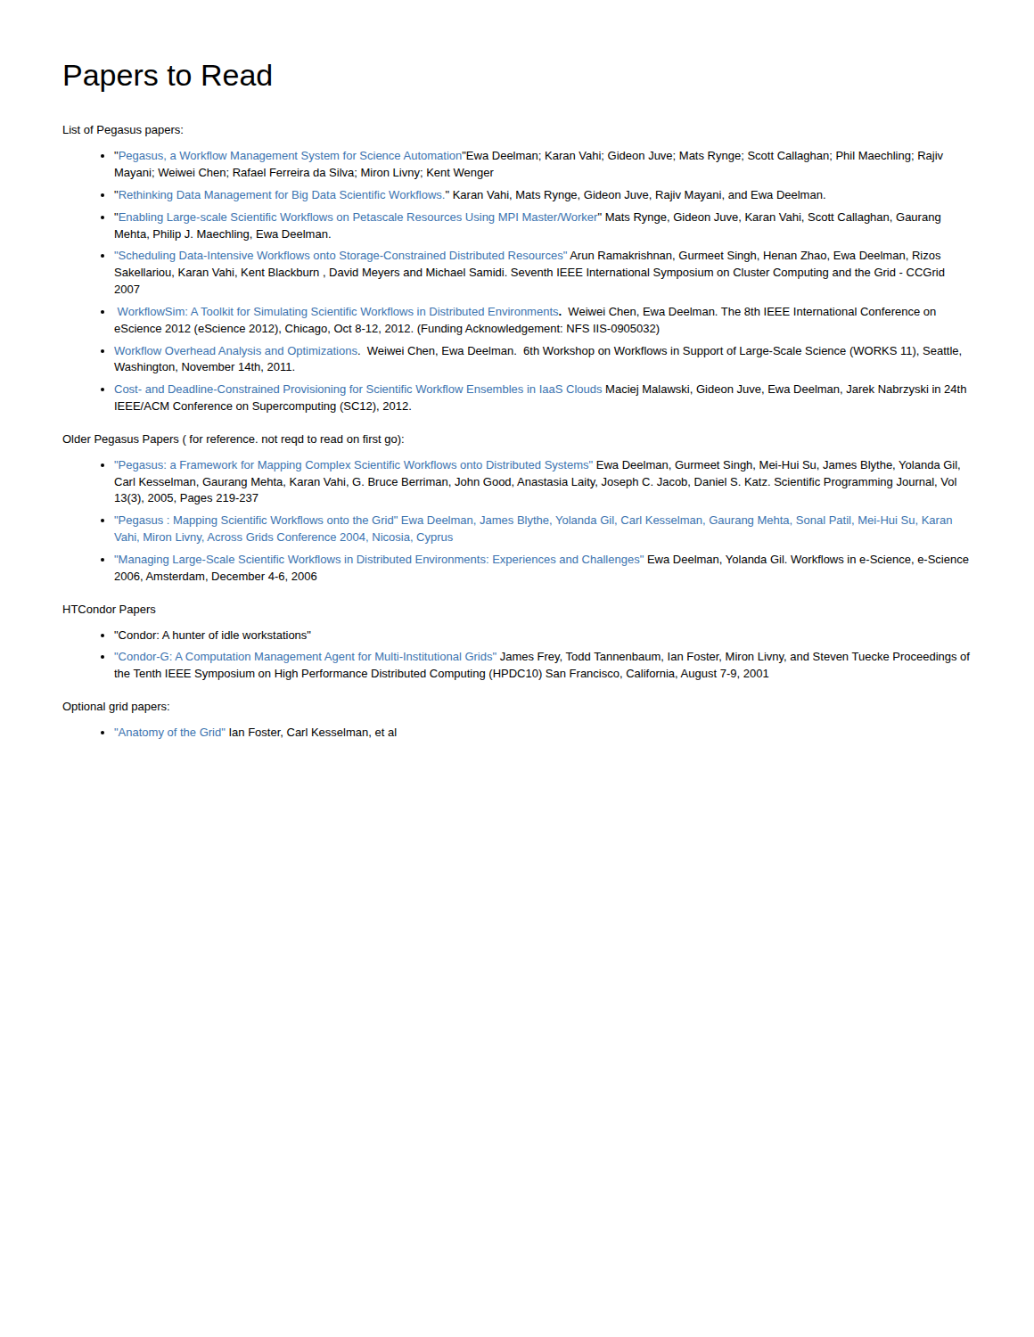Papers to Read
List of Pegasus papers:
"Pegasus, a Workflow Management System for Science Automation"Ewa Deelman; Karan Vahi; Gideon Juve; Mats Rynge; Scott Callaghan; Phil Maechling; Rajiv Mayani; Weiwei Chen; Rafael Ferreira da Silva; Miron Livny; Kent Wenger
"Rethinking Data Management for Big Data Scientific Workflows." Karan Vahi, Mats Rynge, Gideon Juve, Rajiv Mayani, and Ewa Deelman.
"Enabling Large-scale Scientific Workflows on Petascale Resources Using MPI Master/Worker" Mats Rynge, Gideon Juve, Karan Vahi, Scott Callaghan, Gaurang Mehta, Philip J. Maechling, Ewa Deelman.
"Scheduling Data-Intensive Workflows onto Storage-Constrained Distributed Resources" Arun Ramakrishnan, Gurmeet Singh, Henan Zhao, Ewa Deelman, Rizos Sakellariou, Karan Vahi, Kent Blackburn , David Meyers and Michael Samidi. Seventh IEEE International Symposium on Cluster Computing and the Grid - CCGrid 2007
WorkflowSim: A Toolkit for Simulating Scientific Workflows in Distributed Environments. Weiwei Chen, Ewa Deelman. The 8th IEEE International Conference on eScience 2012 (eScience 2012), Chicago, Oct 8-12, 2012. (Funding Acknowledgement: NFS IIS-0905032)
Workflow Overhead Analysis and Optimizations. Weiwei Chen, Ewa Deelman. 6th Workshop on Workflows in Support of Large-Scale Science (WORKS 11), Seattle, Washington, November 14th, 2011.
Cost- and Deadline-Constrained Provisioning for Scientific Workflow Ensembles in IaaS Clouds Maciej Malawski, Gideon Juve, Ewa Deelman, Jarek Nabrzyski in 24th IEEE/ACM Conference on Supercomputing (SC12), 2012.
Older Pegasus Papers ( for reference. not reqd to read on first go):
"Pegasus: a Framework for Mapping Complex Scientific Workflows onto Distributed Systems" Ewa Deelman, Gurmeet Singh, Mei-Hui Su, James Blythe, Yolanda Gil, Carl Kesselman, Gaurang Mehta, Karan Vahi, G. Bruce Berriman, John Good, Anastasia Laity, Joseph C. Jacob, Daniel S. Katz. Scientific Programming Journal, Vol 13(3), 2005, Pages 219-237
"Pegasus : Mapping Scientific Workflows onto the Grid" Ewa Deelman, James Blythe, Yolanda Gil, Carl Kesselman, Gaurang Mehta, Sonal Patil, Mei-Hui Su, Karan Vahi, Miron Livny, Across Grids Conference 2004, Nicosia, Cyprus
"Managing Large-Scale Scientific Workflows in Distributed Environments: Experiences and Challenges" Ewa Deelman, Yolanda Gil. Workflows in e-Science, e-Science 2006, Amsterdam, December 4-6, 2006
HTCondor Papers
"Condor: A hunter of idle workstations"
"Condor-G: A Computation Management Agent for Multi-Institutional Grids" James Frey, Todd Tannenbaum, Ian Foster, Miron Livny, and Steven Tuecke Proceedings of the Tenth IEEE Symposium on High Performance Distributed Computing (HPDC10) San Francisco, California, August 7-9, 2001
Optional grid papers:
"Anatomy of the Grid" Ian Foster, Carl Kesselman, et al